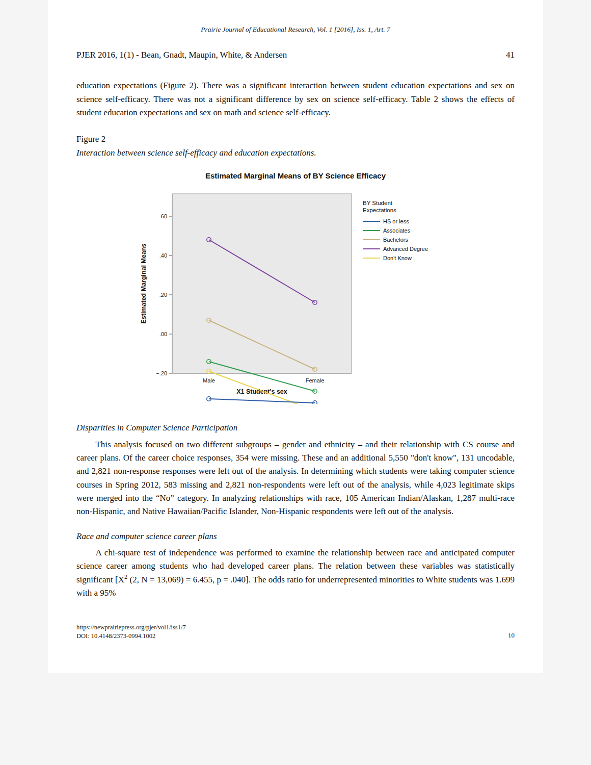Prairie Journal of Educational Research, Vol. 1 [2016], Iss. 1, Art. 7
PJER 2016, 1(1) - Bean, Gnadt, Maupin, White, & Andersen 41
education expectations (Figure 2). There was a significant interaction between student education expectations and sex on science self-efficacy. There was not a significant difference by sex on science self-efficacy. Table 2 shows the effects of student education expectations and sex on math and science self-efficacy.
Figure 2
Interaction between science self-efficacy and education expectations.
Estimated Marginal Means of BY Science Efficacy
.60 .40 .20 .00 −.20 Male Female X1 Student's sex Estimated Marginal Means BY Student Expectations HS or less Associates Bachelors Advanced Degree Don't Know
Disparities in Computer Science Participation
This analysis focused on two different subgroups – gender and ethnicity – and their relationship with CS course and career plans. Of the career choice responses, 354 were missing. These and an additional 5,550 "don't know", 131 uncodable, and 2,821 non-response responses were left out of the analysis. In determining which students were taking computer science courses in Spring 2012, 583 missing and 2,821 non-respondents were left out of the analysis, while 4,023 legitimate skips were merged into the “No” category. In analyzing relationships with race, 105 American Indian/Alaskan, 1,287 multi-race non-Hispanic, and Native Hawaiian/Pacific Islander, Non-Hispanic respondents were left out of the analysis.
Race and computer science career plans
A chi-square test of independence was performed to examine the relationship between race and anticipated computer science career among students who had developed career plans. The relation between these variables was statistically significant [X2 (2, N = 13,069) = 6.455, p = .040]. The odds ratio for underrepresented minorities to White students was 1.699 with a 95%
https://newprairiepress.org/pjer/vol1/iss1/7
DOI: 10.4148/2373-0994.1002
10